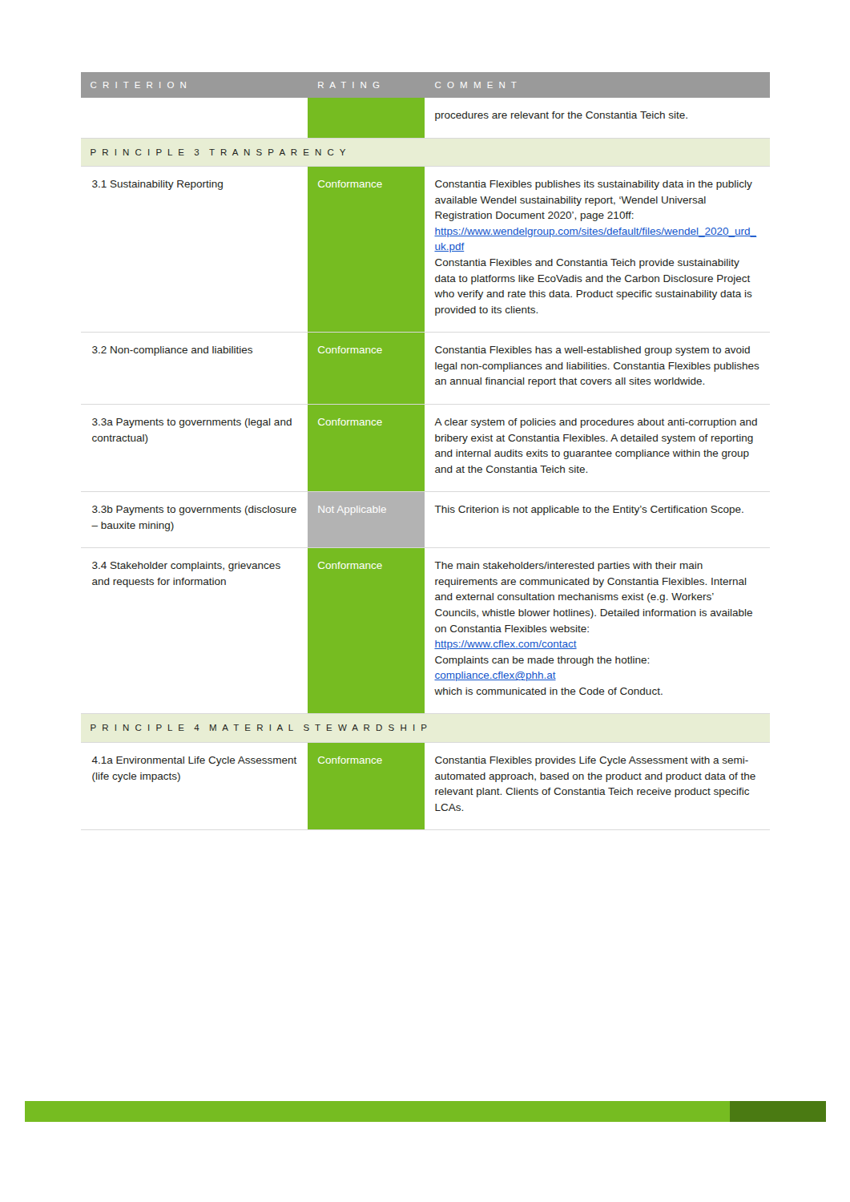| C R I T E R I O N | R A T I N G | C O M M E N T |
| --- | --- | --- |
| | | procedures are relevant for the Constantia Teich site. |
| P R I N C I P L E 3 T R A N S P A R E N C Y |
| 3.1 Sustainability Reporting | Conformance | Constantia Flexibles publishes its sustainability data in the publicly available Wendel sustainability report, ‘Wendel Universal Registration Document 2020’, page 210ff: https://www.wendelgroup.com/sites/default/files/wendel_2020_urd_uk.pdf Constantia Flexibles and Constantia Teich provide sustainability data to platforms like EcoVadis and the Carbon Disclosure Project who verify and rate this data. Product specific sustainability data is provided to its clients. |
| 3.2 Non-compliance and liabilities | Conformance | Constantia Flexibles has a well-established group system to avoid legal non-compliances and liabilities. Constantia Flexibles publishes an annual financial report that covers all sites worldwide. |
| 3.3a Payments to governments (legal and contractual) | Conformance | A clear system of policies and procedures about anti-corruption and bribery exist at Constantia Flexibles. A detailed system of reporting and internal audits exits to guarantee compliance within the group and at the Constantia Teich site. |
| 3.3b Payments to governments (disclosure – bauxite mining) | Not Applicable | This Criterion is not applicable to the Entity’s Certification Scope. |
| 3.4 Stakeholder complaints, grievances and requests for information | Conformance | The main stakeholders/interested parties with their main requirements are communicated by Constantia Flexibles. Internal and external consultation mechanisms exist (e.g. Workers’ Councils, whistle blower hotlines). Detailed information is available on Constantia Flexibles website: https://www.cflex.com/contact Complaints can be made through the hotline: compliance.cflex@phh.at which is communicated in the Code of Conduct. |
| P R I N C I P L E 4 M A T E R I A L S T E W A R D S H I P |
| 4.1a Environmental Life Cycle Assessment (life cycle impacts) | Conformance | Constantia Flexibles provides Life Cycle Assessment with a semi-automated approach, based on the product and product data of the relevant plant. Clients of Constantia Teich receive product specific LCAs. |